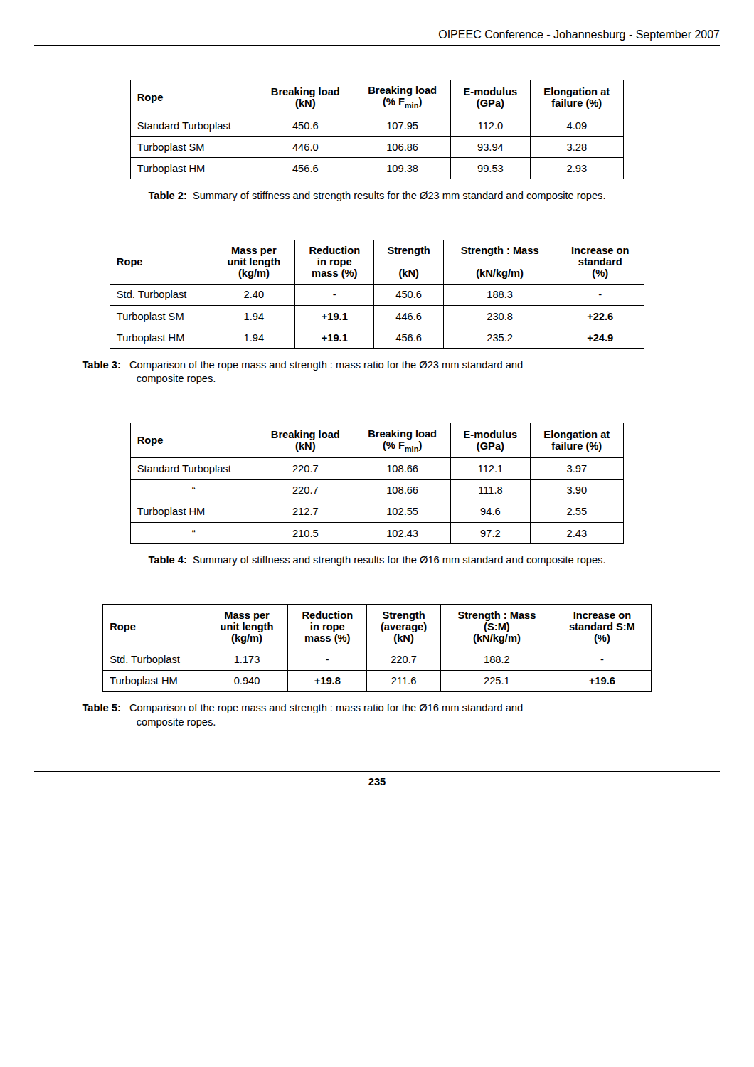OIPEEC Conference - Johannesburg - September 2007
| Rope | Breaking load (kN) | Breaking load (% F min ) | E-modulus (GPa) | Elongation at failure (%) |
| --- | --- | --- | --- | --- |
| Standard Turboplast | 450.6 | 107.95 | 112.0 | 4.09 |
| Turboplast SM | 446.0 | 106.86 | 93.94 | 3.28 |
| Turboplast HM | 456.6 | 109.38 | 99.53 | 2.93 |
Table 2: Summary of stiffness and strength results for the Ø23 mm standard and composite ropes.
| Rope | Mass per unit length (kg/m) | Reduction in rope mass (%) | Strength (kN) | Strength : Mass (kN/kg/m) | Increase on standard (%) |
| --- | --- | --- | --- | --- | --- |
| Std. Turboplast | 2.40 | - | 450.6 | 188.3 | - |
| Turboplast SM | 1.94 | +19.1 | 446.6 | 230.8 | +22.6 |
| Turboplast HM | 1.94 | +19.1 | 456.6 | 235.2 | +24.9 |
Table 3: Comparison of the rope mass and strength : mass ratio for the Ø23 mm standard and composite ropes.
| Rope | Breaking load (kN) | Breaking load (% F min ) | E-modulus (GPa) | Elongation at failure (%) |
| --- | --- | --- | --- | --- |
| Standard Turboplast | 220.7 | 108.66 | 112.1 | 3.97 |
| “ | 220.7 | 108.66 | 111.8 | 3.90 |
| Turboplast HM | 212.7 | 102.55 | 94.6 | 2.55 |
| “ | 210.5 | 102.43 | 97.2 | 2.43 |
Table 4: Summary of stiffness and strength results for the Ø16 mm standard and composite ropes.
| Rope | Mass per unit length (kg/m) | Reduction in rope mass (%) | Strength (average) (kN) | Strength : Mass (S:M) (kN/kg/m) | Increase on standard S:M (%) |
| --- | --- | --- | --- | --- | --- |
| Std. Turboplast | 1.173 | - | 220.7 | 188.2 | - |
| Turboplast HM | 0.940 | +19.8 | 211.6 | 225.1 | +19.6 |
Table 5: Comparison of the rope mass and strength : mass ratio for the Ø16 mm standard and composite ropes.
235